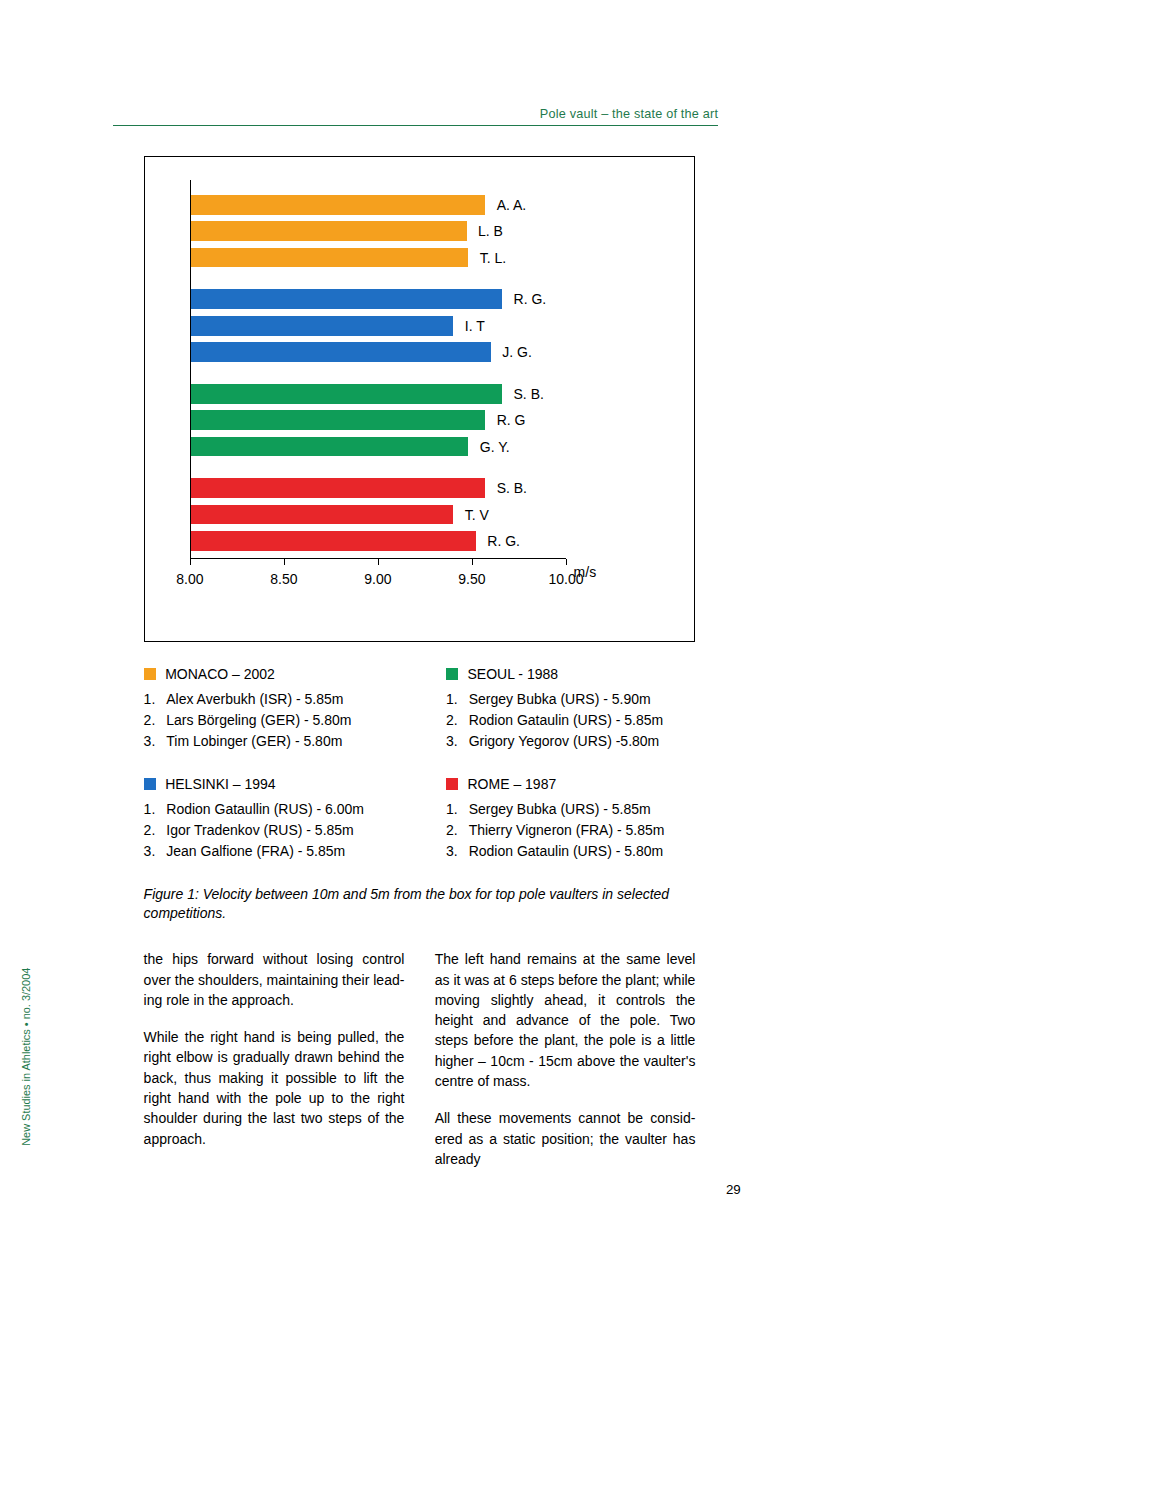Pole vault – the state of the art
New Studies in Athletics • no. 3/2004
29
A. A.
L. B
T. L.
R. G.
I. T
J. G.
S. B.
R. G
G. Y.
S. B.
T. V
R. G.
8.00
8.50
9.00
9.50
10.00
m/s
MONACO – 2002
1. Alex Averbukh (ISR) - 5.85m
2. Lars Börgeling (GER) - 5.80m
3. Tim Lobinger (GER) - 5.80m
HELSINKI – 1994
1. Rodion Gataullin (RUS) - 6.00m
2. Igor Tradenkov (RUS) - 5.85m
3. Jean Galfione (FRA) - 5.85m
SEOUL - 1988
1. Sergey Bubka (URS) - 5.90m
2. Rodion Gataulin (URS) - 5.85m
3. Grigory Yegorov (URS) -5.80m
ROME – 1987
1. Sergey Bubka (URS) - 5.85m
2. Thierry Vigneron (FRA) - 5.85m
3. Rodion Gataulin (URS) - 5.80m
Figure 1: Velocity between 10m and 5m from the box for top pole vaulters in selected competitions.
the hips forward without losing control over the shoulders, maintaining their leading role in the approach.
While the right hand is being pulled, the right elbow is gradually drawn behind the back, thus making it possible to lift the right hand with the pole up to the right shoulder during the last two steps of the approach.
The left hand remains at the same level as it was at 6 steps before the plant; while moving slightly ahead, it controls the height and advance of the pole. Two steps before the plant, the pole is a little higher – 10cm - 15cm above the vaulter's centre of mass.
All these movements cannot be considered as a static position; the vaulter has already